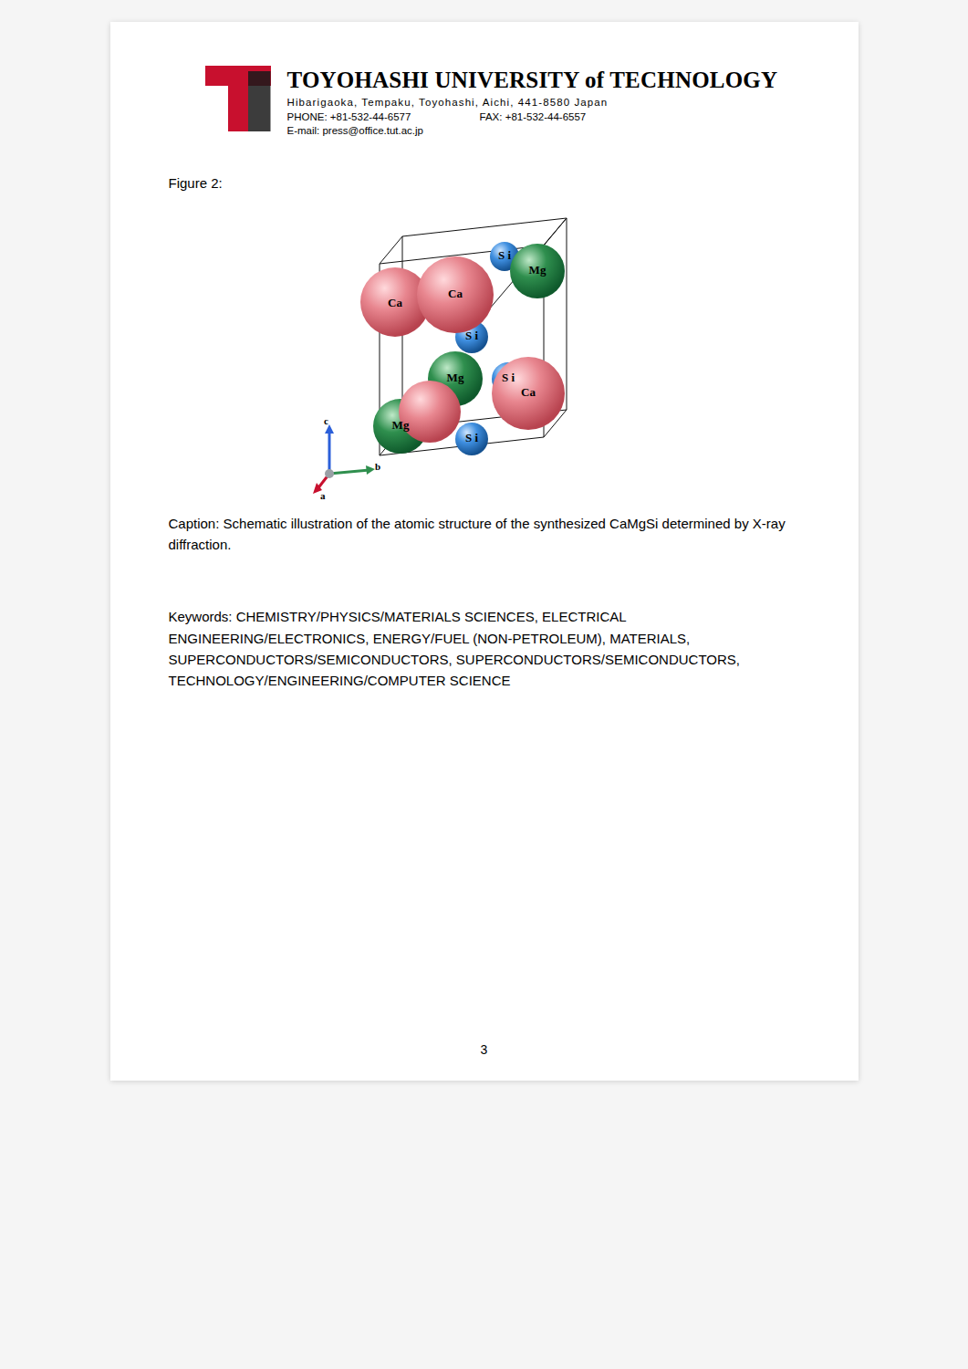TOYOHASHI UNIVERSITY of TECHNOLOGY
Hibarigaoka, Tempaku, Toyohashi, Aichi, 441-8580 Japan
PHONE: +81-532-44-6577 FAX: +81-532-44-6557
E-mail: press@office.tut.ac.jp
Figure 2:
Ca Ca Ca Mg Mg Mg S i S i S i S i c b a
Caption: Schematic illustration of the atomic structure of the synthesized CaMgSi determined by X-ray diffraction.
Keywords: CHEMISTRY/PHYSICS/MATERIALS SCIENCES, ELECTRICAL ENGINEERING/ELECTRONICS, ENERGY/FUEL (NON-PETROLEUM), MATERIALS, SUPERCONDUCTORS/SEMICONDUCTORS, SUPERCONDUCTORS/SEMICONDUCTORS, TECHNOLOGY/ENGINEERING/COMPUTER SCIENCE
3